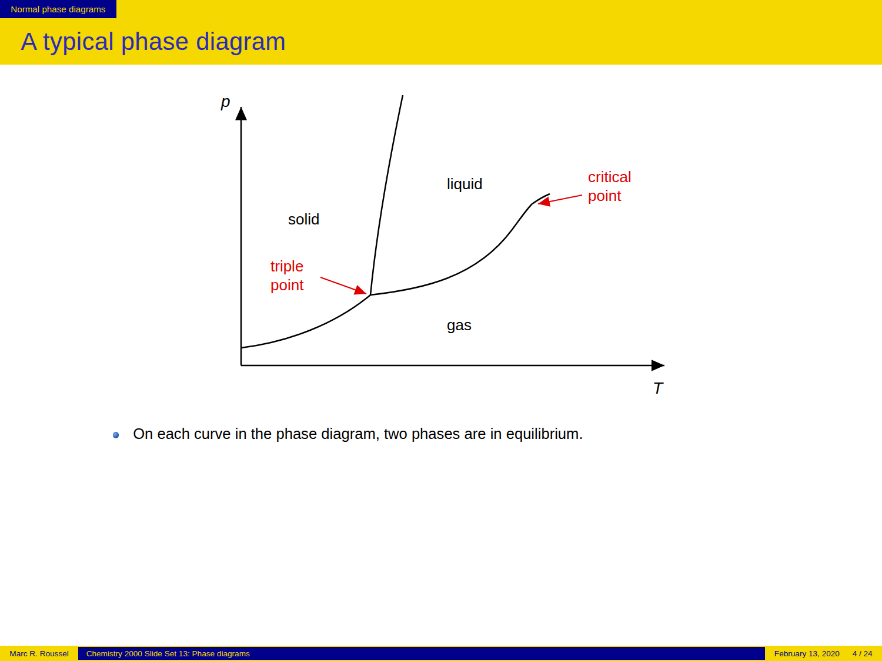Normal phase diagrams
A typical phase diagram
A typical pressure–temperature phase diagram Pressure on the vertical axis and temperature on the horizontal axis. Regions labelled solid, liquid and gas are separated by curves meeting at the triple point; the liquid–gas curve ends at the critical point. p T solid liquid gas critical point triple point
On each curve in the phase diagram, two phases are in equilibrium.
Marc R. Roussel
Chemistry 2000 Slide Set 13: Phase diagrams
February 13, 2020
4 / 24